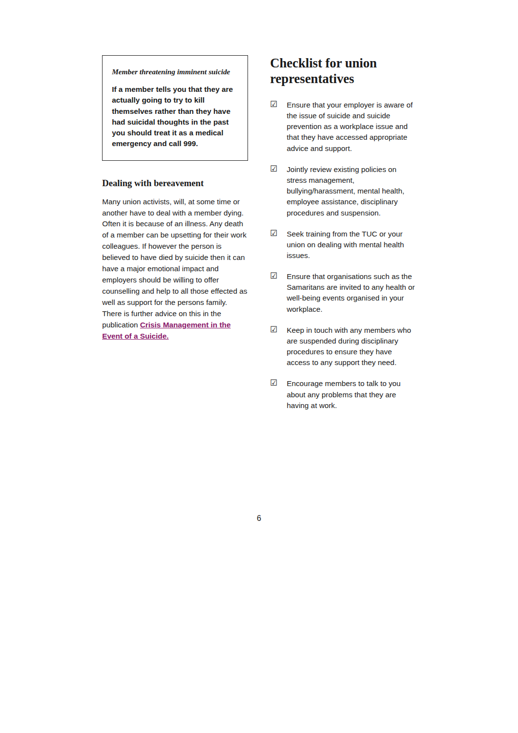Member threatening imminent suicide
If a member tells you that they are actually going to try to kill themselves rather than they have had suicidal thoughts in the past you should treat it as a medical emergency and call 999.
Dealing with bereavement
Many union activists, will, at some time or another have to deal with a member dying. Often it is because of an illness. Any death of a member can be upsetting for their work colleagues. If however the person is believed to have died by suicide then it can have a major emotional impact and employers should be willing to offer counselling and help to all those effected as well as support for the persons family. There is further advice on this in the publication Crisis Management in the Event of a Suicide.
Checklist for union representatives
Ensure that your employer is aware of the issue of suicide and suicide prevention as a workplace issue and that they have accessed appropriate advice and support.
Jointly review existing policies on stress management, bullying/harassment, mental health, employee assistance, disciplinary procedures and suspension.
Seek training from the TUC or your union on dealing with mental health issues.
Ensure that organisations such as the Samaritans are invited to any health or well-being events organised in your workplace.
Keep in touch with any members who are suspended during disciplinary procedures to ensure they have access to any support they need.
Encourage members to talk to you about any problems that they are having at work.
6